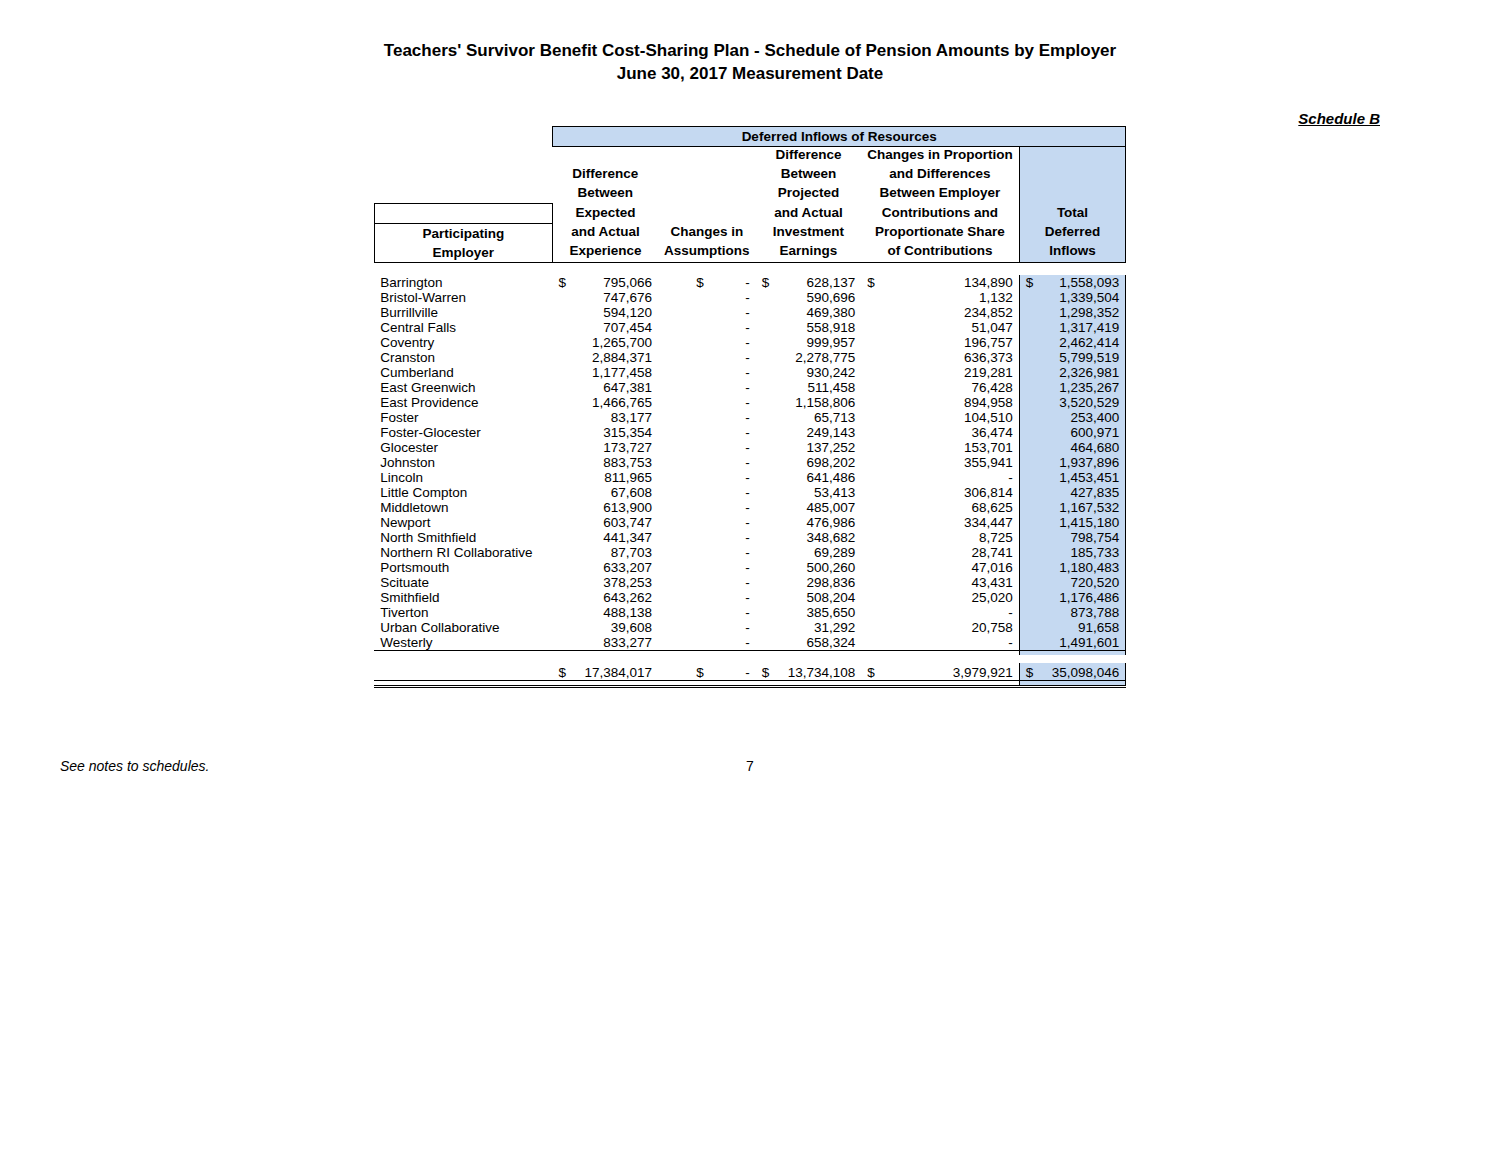Schedule B
Teachers' Survivor Benefit Cost-Sharing Plan - Schedule of Pension Amounts by Employer
June 30, 2017 Measurement Date
| | Deferred Inflows of Resources |
| | | | Difference | Changes in Proportion | |
| | Difference | | Between | and Differences | |
| | Between | | Projected | Between Employer | |
| | Expected | | and Actual | Contributions and | Total |
| Participating | and Actual | Changes in | Investment | Proportionate Share | Deferred |
| Employer | Experience | Assumptions | Earnings | of Contributions | Inflows |
| Barrington | $ | 795,066 | $ - | $ | 628,137 | $ | 134,890 | $ | 1,558,093 |
| Bristol-Warren | | 747,676 | - | | 590,696 | | 1,132 | | 1,339,504 |
| Burrillville | | 594,120 | - | | 469,380 | | 234,852 | | 1,298,352 |
| Central Falls | | 707,454 | - | | 558,918 | | 51,047 | | 1,317,419 |
| Coventry | | 1,265,700 | - | | 999,957 | | 196,757 | | 2,462,414 |
| Cranston | | 2,884,371 | - | | 2,278,775 | | 636,373 | | 5,799,519 |
| Cumberland | | 1,177,458 | - | | 930,242 | | 219,281 | | 2,326,981 |
| East Greenwich | | 647,381 | - | | 511,458 | | 76,428 | | 1,235,267 |
| East Providence | | 1,466,765 | - | | 1,158,806 | | 894,958 | | 3,520,529 |
| Foster | | 83,177 | - | | 65,713 | | 104,510 | | 253,400 |
| Foster-Glocester | | 315,354 | - | | 249,143 | | 36,474 | | 600,971 |
| Glocester | | 173,727 | - | | 137,252 | | 153,701 | | 464,680 |
| Johnston | | 883,753 | - | | 698,202 | | 355,941 | | 1,937,896 |
| Lincoln | | 811,965 | - | | 641,486 | | - | | 1,453,451 |
| Little Compton | | 67,608 | - | | 53,413 | | 306,814 | | 427,835 |
| Middletown | | 613,900 | - | | 485,007 | | 68,625 | | 1,167,532 |
| Newport | | 603,747 | - | | 476,986 | | 334,447 | | 1,415,180 |
| North Smithfield | | 441,347 | - | | 348,682 | | 8,725 | | 798,754 |
| Northern RI Collaborative | | 87,703 | - | | 69,289 | | 28,741 | | 185,733 |
| Portsmouth | | 633,207 | - | | 500,260 | | 47,016 | | 1,180,483 |
| Scituate | | 378,253 | - | | 298,836 | | 43,431 | | 720,520 |
| Smithfield | | 643,262 | - | | 508,204 | | 25,020 | | 1,176,486 |
| Tiverton | | 488,138 | - | | 385,650 | | - | | 873,788 |
| Urban Collaborative | | 39,608 | - | | 31,292 | | 20,758 | | 91,658 |
| Westerly | | 833,277 | - | | 658,324 | | - | | 1,491,601 |
| | $ | 17,384,017 | $ - | $ | 13,734,108 | $ | 3,979,921 | $ | 35,098,046 |
See notes to schedules. 7